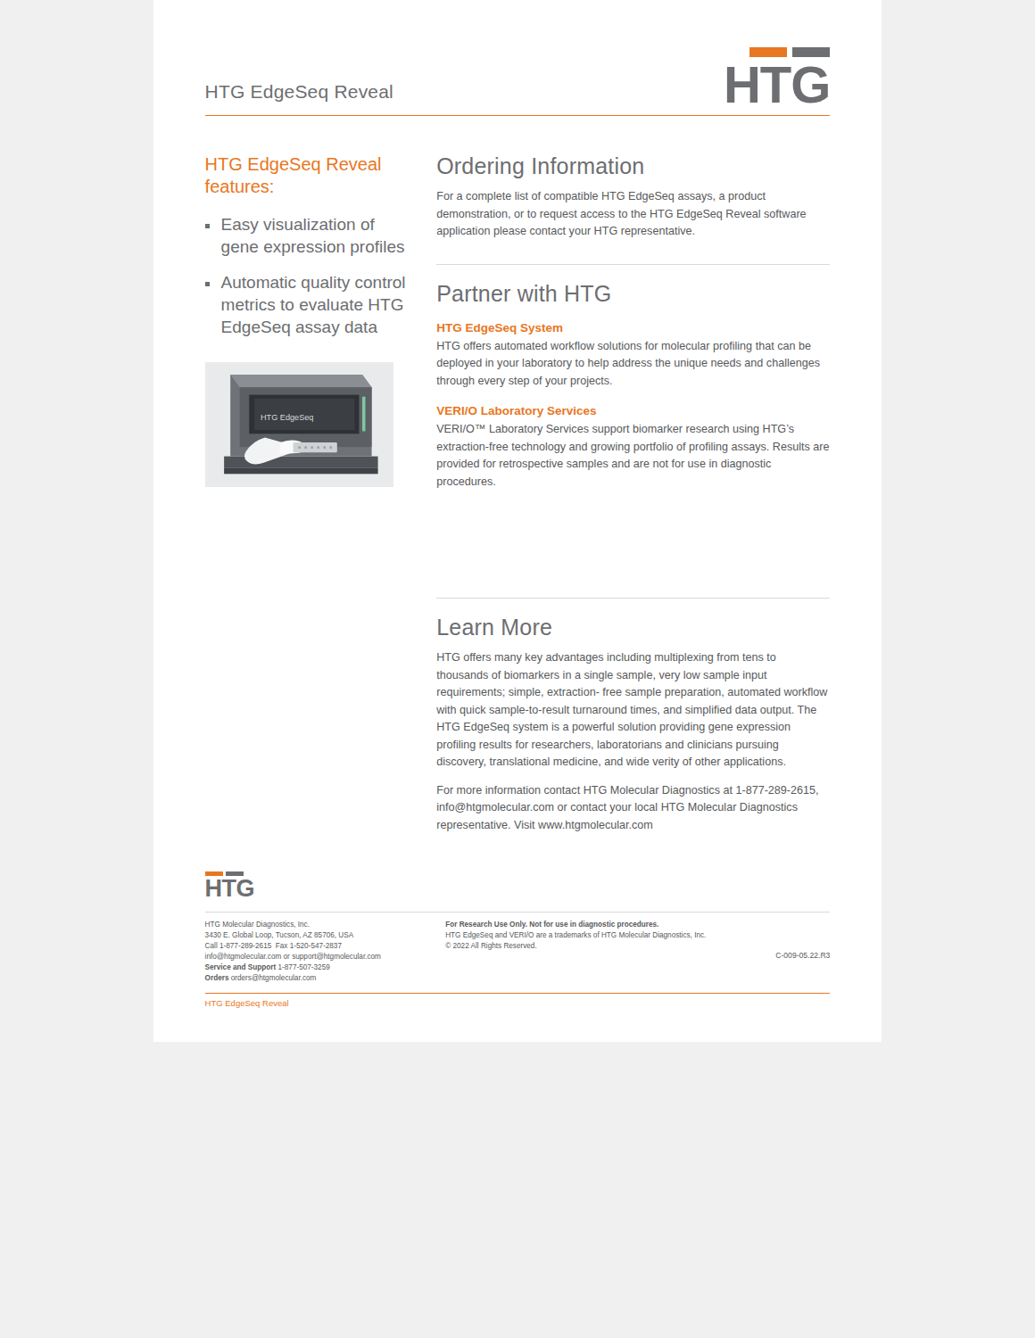HTG EdgeSeq Reveal
HTG
HTG EdgeSeq Reveal
features:
Easy visualization of gene expression profiles
Automatic quality control metrics to evaluate HTG EdgeSeq assay data
HTG EdgeSeq
Ordering Information
For a complete list of compatible HTG EdgeSeq assays, a product demonstration, or to request access to the HTG EdgeSeq Reveal software application please contact your HTG representative.
Partner with HTG
HTG EdgeSeq System
HTG offers automated workflow solutions for molecular profiling that can be deployed in your laboratory to help address the unique needs and challenges through every step of your projects.
VERI/O Laboratory Services
VERI/O™ Laboratory Services support biomarker research using HTG’s extraction-free technology and growing portfolio of profiling assays. Results are provided for retrospective samples and are not for use in diagnostic procedures.
Learn More
HTG offers many key advantages including multiplexing from tens to thousands of biomarkers in a single sample, very low sample input requirements; simple, extraction- free sample preparation, automated workflow with quick sample-to-result turnaround times, and simplified data output. The HTG EdgeSeq system is a powerful solution providing gene expression profiling results for researchers, laboratorians and clinicians pursuing discovery, translational medicine, and wide verity of other applications.
For more information contact HTG Molecular Diagnostics at 1-877-289-2615, info@htgmolecular.com or contact your local HTG Molecular Diagnostics representative. Visit www.htgmolecular.com
HTG
HTG Molecular Diagnostics, Inc.
3430 E. Global Loop, Tucson, AZ 85706, USA
Call 1-877-289-2615 Fax 1-520-547-2837
info@htgmolecular.com or support@htgmolecular.com
Service and Support 1-877-507-3259
Orders orders@htgmolecular.com
For Research Use Only. Not for use in diagnostic procedures.
HTG EdgeSeq and VERI/O are a trademarks of HTG Molecular Diagnostics, Inc.
© 2022 All Rights Reserved.
C-009-05.22.R3
HTG EdgeSeq Reveal